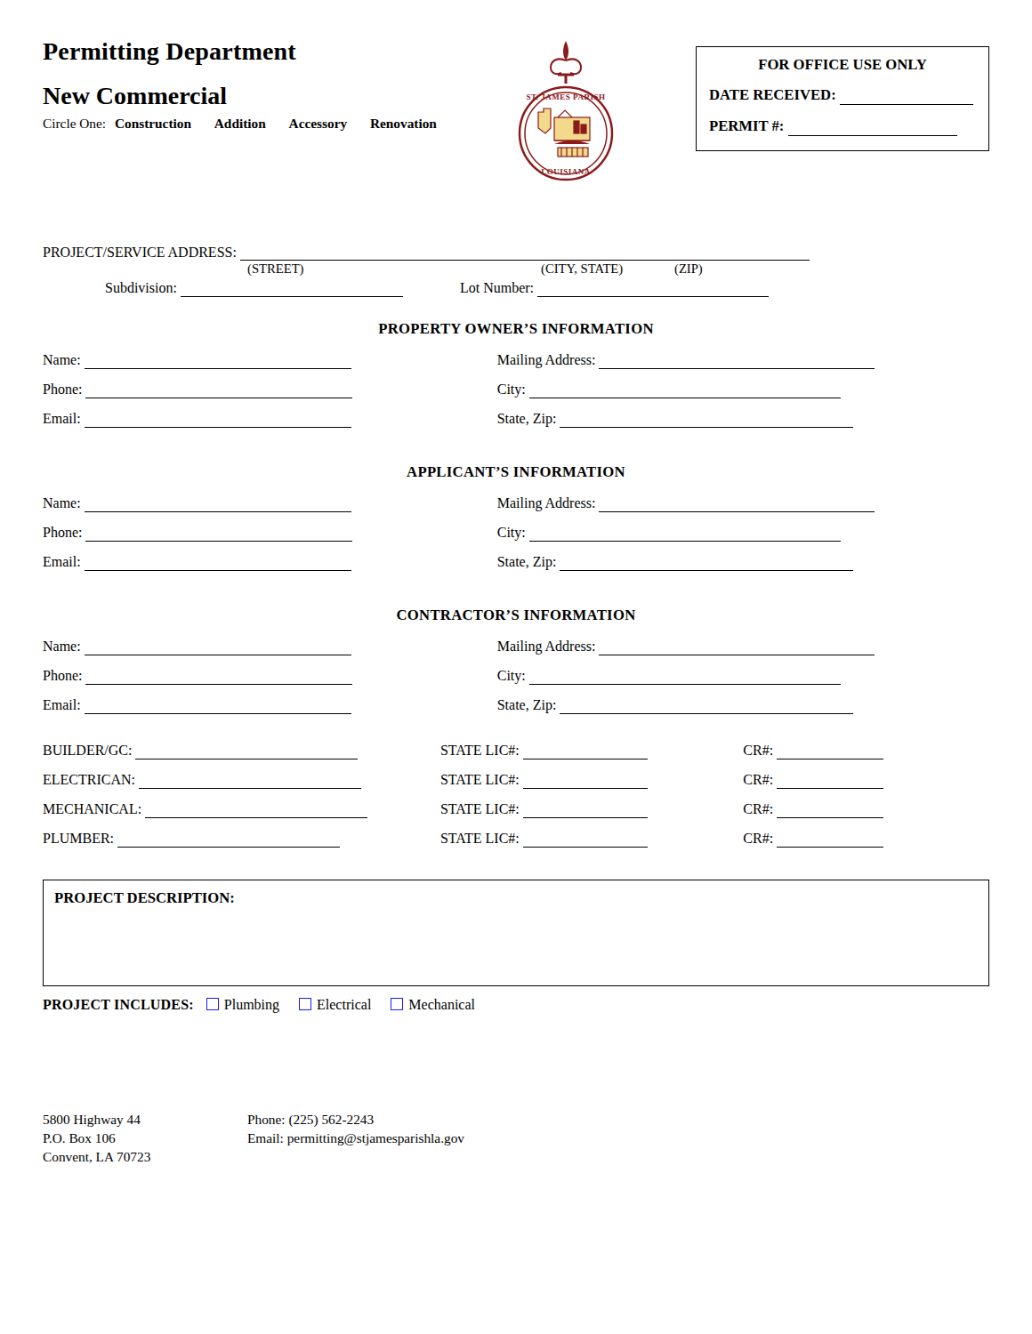Permitting Department
New Commercial
Circle One: Construction Addition Accessory Renovation
ST. JAMES PARISH LOUISIANA
FOR OFFICE USE ONLY
DATE RECEIVED:
PERMIT #:
PROJECT/SERVICE ADDRESS:
(STREET) (CITY, STATE) (ZIP)
Subdivision: Lot Number:
PROPERTY OWNER’S INFORMATION
| Name: | Mailing Address: |
| Phone: | City: |
| Email: | State, Zip: |
APPLICANT’S INFORMATION
| Name: | Mailing Address: |
| Phone: | City: |
| Email: | State, Zip: |
CONTRACTOR’S INFORMATION
| Name: | Mailing Address: |
| Phone: | City: |
| Email: | State, Zip: |
| BUILDER/GC: | STATE LIC#: | CR#: |
| ELECTRICAN: | STATE LIC#: | CR#: |
| MECHANICAL: | STATE LIC#: | CR#: |
| PLUMBER: | STATE LIC#: | CR#: |
PROJECT DESCRIPTION:
PROJECT INCLUDES: Plumbing Electrical Mechanical
5800 Highway 44
P.O. Box 106
Convent, LA 70723
Phone: (225) 562-2243
Email: permitting@stjamesparishla.gov